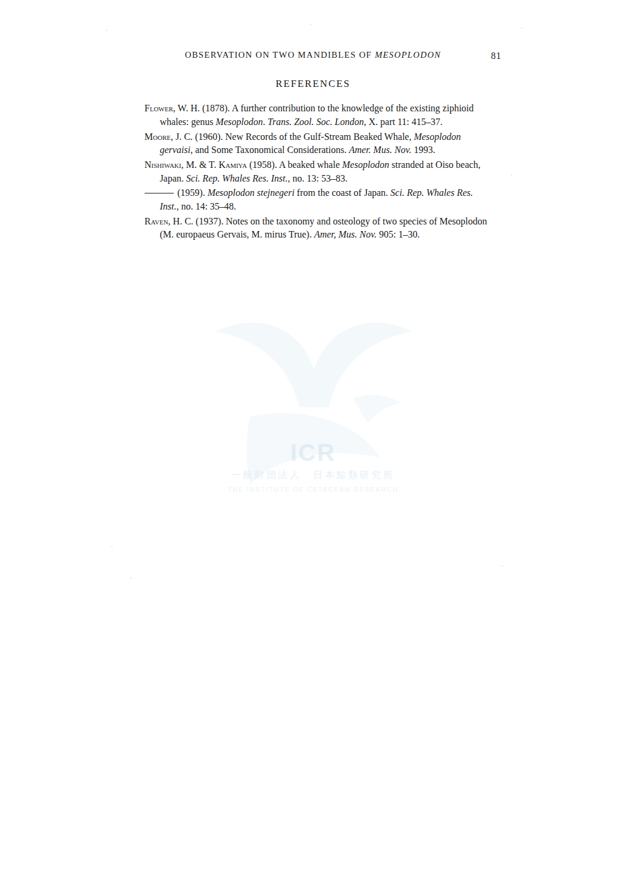Observation on Two Mandibles of Mesoplodon 81
References
Flower, W. H. (1878). A further contribution to the knowledge of the existing ziphioid whales: genus Mesoplodon. Trans. Zool. Soc. London, X. part 11: 415–37.
Moore, J. C. (1960). New Records of the Gulf-Stream Beaked Whale, Mesoplodon gervaisi, and Some Taxonomical Considerations. Amer. Mus. Nov. 1993.
Nishiwaki, M. & T. Kamiya (1958). A beaked whale Mesoplodon stranded at Oiso beach, Japan. Sci. Rep. Whales Res. Inst., no. 13: 53–83.
(1959). Mesoplodon stejnegeri from the coast of Japan. Sci. Rep. Whales Res. Inst., no. 14: 35–48.
Raven, H. C. (1937). Notes on the taxonomy and osteology of two species of Mesoplodon (M. europaeus Gervais, M. mirus True). Amer, Mus. Nov. 905: 1–30.
ICR
一般財団法人　日本鯨類研究所
THE INSTITUTE OF CETACEAN RESEARCH